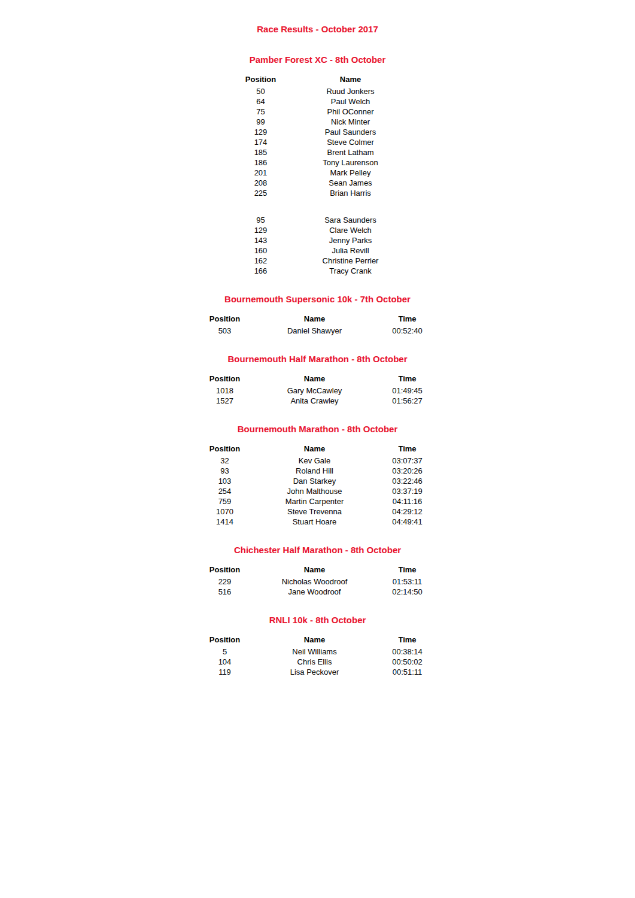Race Results - October 2017
Pamber Forest XC - 8th October
| Position | Name |
| --- | --- |
| 50 | Ruud Jonkers |
| 64 | Paul Welch |
| 75 | Phil OConner |
| 99 | Nick Minter |
| 129 | Paul Saunders |
| 174 | Steve Colmer |
| 185 | Brent Latham |
| 186 | Tony Laurenson |
| 201 | Mark Pelley |
| 208 | Sean James |
| 225 | Brian Harris |
| 95 | Sara Saunders |
| 129 | Clare Welch |
| 143 | Jenny Parks |
| 160 | Julia Revill |
| 162 | Christine Perrier |
| 166 | Tracy Crank |
Bournemouth Supersonic 10k - 7th October
| Position | Name | Time |
| --- | --- | --- |
| 503 | Daniel Shawyer | 00:52:40 |
Bournemouth Half Marathon - 8th October
| Position | Name | Time |
| --- | --- | --- |
| 1018 | Gary McCawley | 01:49:45 |
| 1527 | Anita Crawley | 01:56:27 |
Bournemouth Marathon - 8th October
| Position | Name | Time |
| --- | --- | --- |
| 32 | Kev Gale | 03:07:37 |
| 93 | Roland Hill | 03:20:26 |
| 103 | Dan Starkey | 03:22:46 |
| 254 | John Malthouse | 03:37:19 |
| 759 | Martin Carpenter | 04:11:16 |
| 1070 | Steve Trevenna | 04:29:12 |
| 1414 | Stuart Hoare | 04:49:41 |
Chichester Half Marathon - 8th October
| Position | Name | Time |
| --- | --- | --- |
| 229 | Nicholas Woodroof | 01:53:11 |
| 516 | Jane Woodroof | 02:14:50 |
RNLI 10k - 8th October
| Position | Name | Time |
| --- | --- | --- |
| 5 | Neil Williams | 00:38:14 |
| 104 | Chris Ellis | 00:50:02 |
| 119 | Lisa Peckover | 00:51:11 |